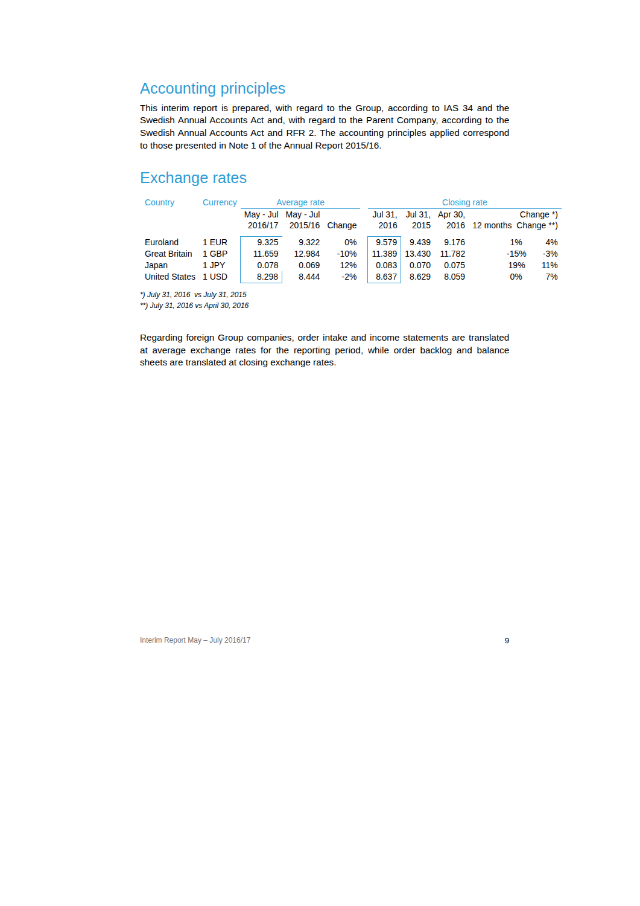Accounting principles
This interim report is prepared, with regard to the Group, according to IAS 34 and the Swedish Annual Accounts Act and, with regard to the Parent Company, according to the Swedish Annual Accounts Act and RFR 2. The accounting principles applied correspond to those presented in Note 1 of the Annual Report 2015/16.
Exchange rates
| Country | Currency | Average rate | | Closing rate |
| | | May - Jul | May - Jul | | | Jul 31, | Jul 31, | Apr 30, | Change *) |
| | | 2016/17 | 2015/16 | Change | | 2016 | 2015 | 2016 | 12 months Change **) |
| Euroland | 1 EUR | 9.325 | 9.322 | 0% | | 9.579 | 9.439 | 9.176 | 1% 4% |
| Great Britain | 1 GBP | 11.659 | 12.984 | -10% | | 11.389 | 13.430 | 11.782 | -15% -3% |
| Japan | 1 JPY | 0.078 | 0.069 | 12% | | 0.083 | 0.070 | 0.075 | 19% 11% |
| United States | 1 USD | 8.298 | 8.444 | -2% | | 8.637 | 8.629 | 8.059 | 0% 7% |
*) July 31, 2016 vs July 31, 2015
**) July 31, 2016 vs April 30, 2016
Regarding foreign Group companies, order intake and income statements are translated at average exchange rates for the reporting period, while order backlog and balance sheets are translated at closing exchange rates.
9 Interim Report May – July 2016/17